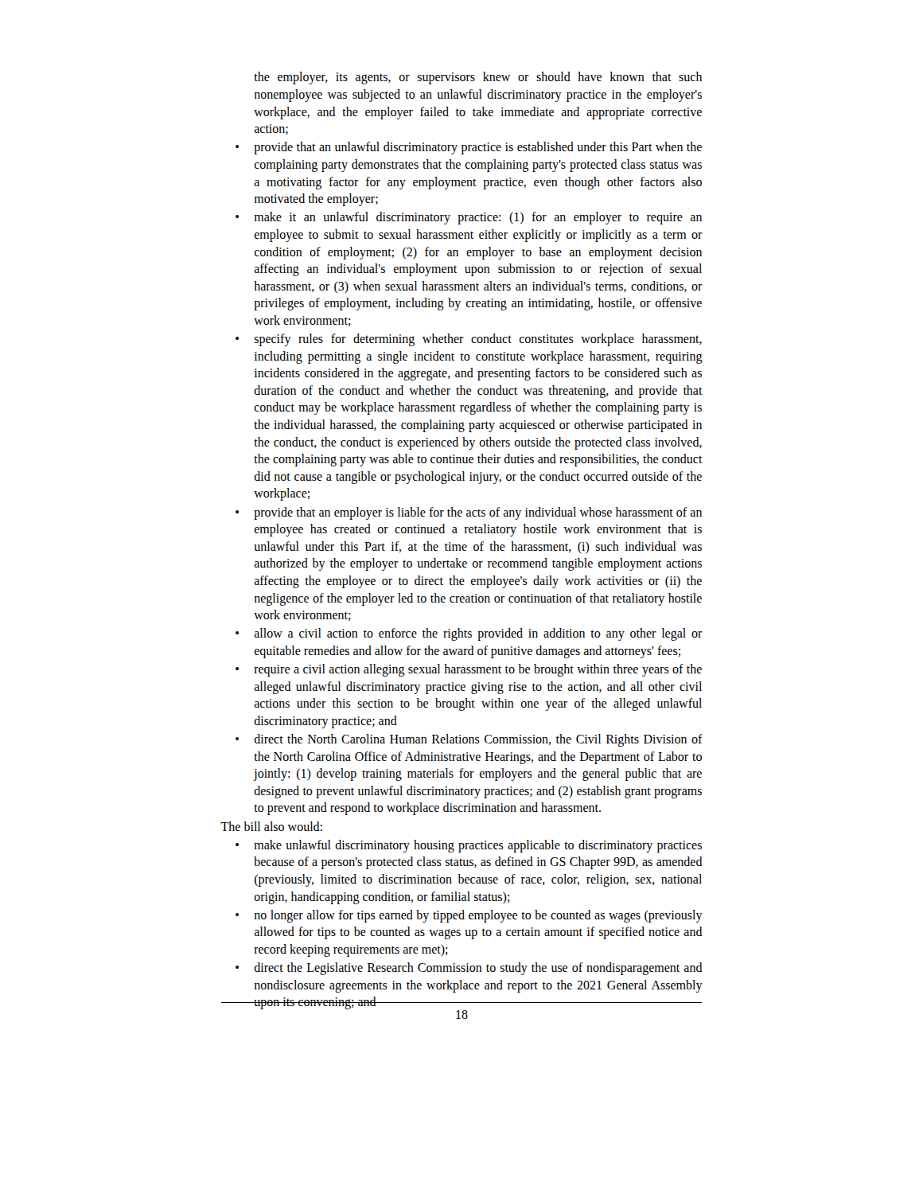the employer, its agents, or supervisors knew or should have known that such nonemployee was subjected to an unlawful discriminatory practice in the employer's workplace, and the employer failed to take immediate and appropriate corrective action;
provide that an unlawful discriminatory practice is established under this Part when the complaining party demonstrates that the complaining party's protected class status was a motivating factor for any employment practice, even though other factors also motivated the employer;
make it an unlawful discriminatory practice: (1) for an employer to require an employee to submit to sexual harassment either explicitly or implicitly as a term or condition of employment; (2) for an employer to base an employment decision affecting an individual's employment upon submission to or rejection of sexual harassment, or (3) when sexual harassment alters an individual's terms, conditions, or privileges of employment, including by creating an intimidating, hostile, or offensive work environment;
specify rules for determining whether conduct constitutes workplace harassment, including permitting a single incident to constitute workplace harassment, requiring incidents considered in the aggregate, and presenting factors to be considered such as duration of the conduct and whether the conduct was threatening, and provide that conduct may be workplace harassment regardless of whether the complaining party is the individual harassed, the complaining party acquiesced or otherwise participated in the conduct, the conduct is experienced by others outside the protected class involved, the complaining party was able to continue their duties and responsibilities, the conduct did not cause a tangible or psychological injury, or the conduct occurred outside of the workplace;
provide that an employer is liable for the acts of any individual whose harassment of an employee has created or continued a retaliatory hostile work environment that is unlawful under this Part if, at the time of the harassment, (i) such individual was authorized by the employer to undertake or recommend tangible employment actions affecting the employee or to direct the employee's daily work activities or (ii) the negligence of the employer led to the creation or continuation of that retaliatory hostile work environment;
allow a civil action to enforce the rights provided in addition to any other legal or equitable remedies and allow for the award of punitive damages and attorneys' fees;
require a civil action alleging sexual harassment to be brought within three years of the alleged unlawful discriminatory practice giving rise to the action, and all other civil actions under this section to be brought within one year of the alleged unlawful discriminatory practice; and
direct the North Carolina Human Relations Commission, the Civil Rights Division of the North Carolina Office of Administrative Hearings, and the Department of Labor to jointly: (1) develop training materials for employers and the general public that are designed to prevent unlawful discriminatory practices; and (2) establish grant programs to prevent and respond to workplace discrimination and harassment.
The bill also would:
make unlawful discriminatory housing practices applicable to discriminatory practices because of a person's protected class status, as defined in GS Chapter 99D, as amended (previously, limited to discrimination because of race, color, religion, sex, national origin, handicapping condition, or familial status);
no longer allow for tips earned by tipped employee to be counted as wages (previously allowed for tips to be counted as wages up to a certain amount if specified notice and record keeping requirements are met);
direct the Legislative Research Commission to study the use of nondisparagement and nondisclosure agreements in the workplace and report to the 2021 General Assembly upon its convening; and
18